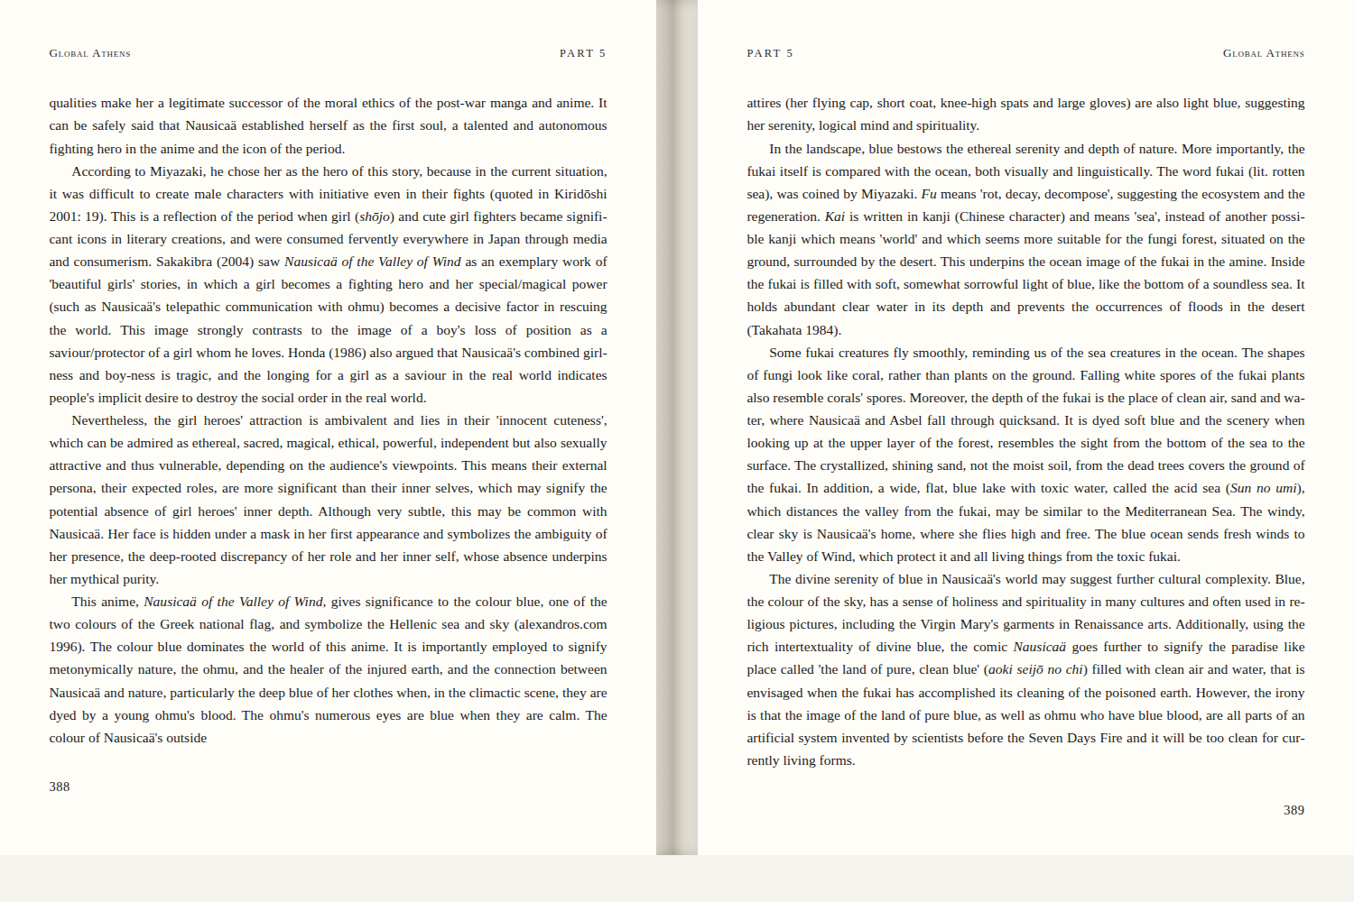Global Athens PART 5
qualities make her a legitimate successor of the moral ethics of the post-war manga and anime. It can be safely said that Nausicaä established herself as the first soul, a talented and autonomous fighting hero in the anime and the icon of the period.
According to Miyazaki, he chose her as the hero of this story, because in the current situation, it was difficult to create male characters with initiative even in their fights (quoted in Kiridōshi 2001: 19). This is a reflection of the period when girl (shōjo) and cute girl fighters became significant icons in literary creations, and were consumed fervently everywhere in Japan through media and consumerism. Sakakibra (2004) saw Nausicaä of the Valley of Wind as an exemplary work of 'beautiful girls' stories, in which a girl becomes a fighting hero and her special/magical power (such as Nausicaä's telepathic communication with ohmu) becomes a decisive factor in rescuing the world. This image strongly contrasts to the image of a boy's loss of position as a saviour/protector of a girl whom he loves. Honda (1986) also argued that Nausicaä's combined girl-ness and boy-ness is tragic, and the longing for a girl as a saviour in the real world indicates people's implicit desire to destroy the social order in the real world.
Nevertheless, the girl heroes' attraction is ambivalent and lies in their 'innocent cuteness', which can be admired as ethereal, sacred, magical, ethical, powerful, independent but also sexually attractive and thus vulnerable, depending on the audience's viewpoints. This means their external persona, their expected roles, are more significant than their inner selves, which may signify the potential absence of girl heroes' inner depth. Although very subtle, this may be common with Nausicaä. Her face is hidden under a mask in her first appearance and symbolizes the ambiguity of her presence, the deep-rooted discrepancy of her role and her inner self, whose absence underpins her mythical purity.
This anime, Nausicaä of the Valley of Wind, gives significance to the colour blue, one of the two colours of the Greek national flag, and symbolize the Hellenic sea and sky (alexandros.com 1996). The colour blue dominates the world of this anime. It is importantly employed to signify metonymically nature, the ohmu, and the healer of the injured earth, and the connection between Nausicaä and nature, particularly the deep blue of her clothes when, in the climactic scene, they are dyed by a young ohmu's blood. The ohmu's numerous eyes are blue when they are calm. The colour of Nausicaä's outside
388
PART 5 Global Athens
attires (her flying cap, short coat, knee-high spats and large gloves) are also light blue, suggesting her serenity, logical mind and spirituality.
In the landscape, blue bestows the ethereal serenity and depth of nature. More importantly, the fukai itself is compared with the ocean, both visually and linguistically. The word fukai (lit. rotten sea), was coined by Miyazaki. Fu means 'rot, decay, decompose', suggesting the ecosystem and the regeneration. Kai is written in kanji (Chinese character) and means 'sea', instead of another possible kanji which means 'world' and which seems more suitable for the fungi forest, situated on the ground, surrounded by the desert. This underpins the ocean image of the fukai in the amine. Inside the fukai is filled with soft, somewhat sorrowful light of blue, like the bottom of a soundless sea. It holds abundant clear water in its depth and prevents the occurrences of floods in the desert (Takahata 1984).
Some fukai creatures fly smoothly, reminding us of the sea creatures in the ocean. The shapes of fungi look like coral, rather than plants on the ground. Falling white spores of the fukai plants also resemble corals' spores. Moreover, the depth of the fukai is the place of clean air, sand and water, where Nausicaä and Asbel fall through quicksand. It is dyed soft blue and the scenery when looking up at the upper layer of the forest, resembles the sight from the bottom of the sea to the surface. The crystallized, shining sand, not the moist soil, from the dead trees covers the ground of the fukai. In addition, a wide, flat, blue lake with toxic water, called the acid sea (Sun no umi), which distances the valley from the fukai, may be similar to the Mediterranean Sea. The windy, clear sky is Nausicaä's home, where she flies high and free. The blue ocean sends fresh winds to the Valley of Wind, which protect it and all living things from the toxic fukai.
The divine serenity of blue in Nausicaä's world may suggest further cultural complexity. Blue, the colour of the sky, has a sense of holiness and spirituality in many cultures and often used in religious pictures, including the Virgin Mary's garments in Renaissance arts. Additionally, using the rich intertextuality of divine blue, the comic Nausicaä goes further to signify the paradise like place called 'the land of pure, clean blue' (aoki seijō no chi) filled with clean air and water, that is envisaged when the fukai has accomplished its cleaning of the poisoned earth. However, the irony is that the image of the land of pure blue, as well as ohmu who have blue blood, are all parts of an artificial system invented by scientists before the Seven Days Fire and it will be too clean for currently living forms.
389